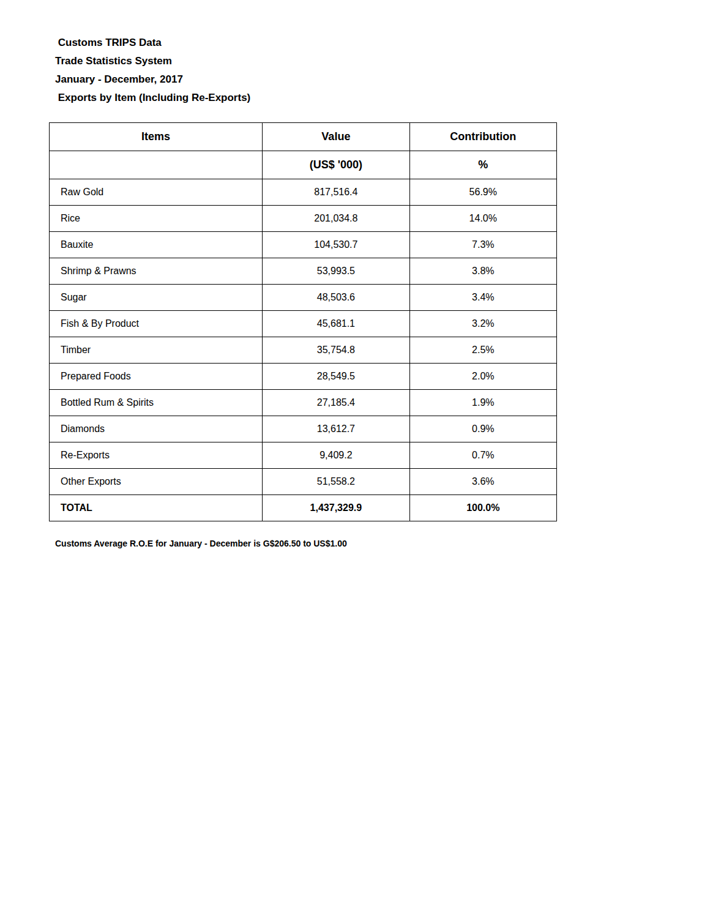Customs TRIPS Data
Trade Statistics System
January - December, 2017
Exports by Item (Including Re-Exports)
| Items | Value | Contribution |
| --- | --- | --- |
| | (US$ '000) | % |
| Raw Gold | 817,516.4 | 56.9% |
| Rice | 201,034.8 | 14.0% |
| Bauxite | 104,530.7 | 7.3% |
| Shrimp & Prawns | 53,993.5 | 3.8% |
| Sugar | 48,503.6 | 3.4% |
| Fish & By Product | 45,681.1 | 3.2% |
| Timber | 35,754.8 | 2.5% |
| Prepared Foods | 28,549.5 | 2.0% |
| Bottled Rum & Spirits | 27,185.4 | 1.9% |
| Diamonds | 13,612.7 | 0.9% |
| Re-Exports | 9,409.2 | 0.7% |
| Other Exports | 51,558.2 | 3.6% |
| TOTAL | 1,437,329.9 | 100.0% |
Customs Average R.O.E for January - December is G$206.50 to US$1.00